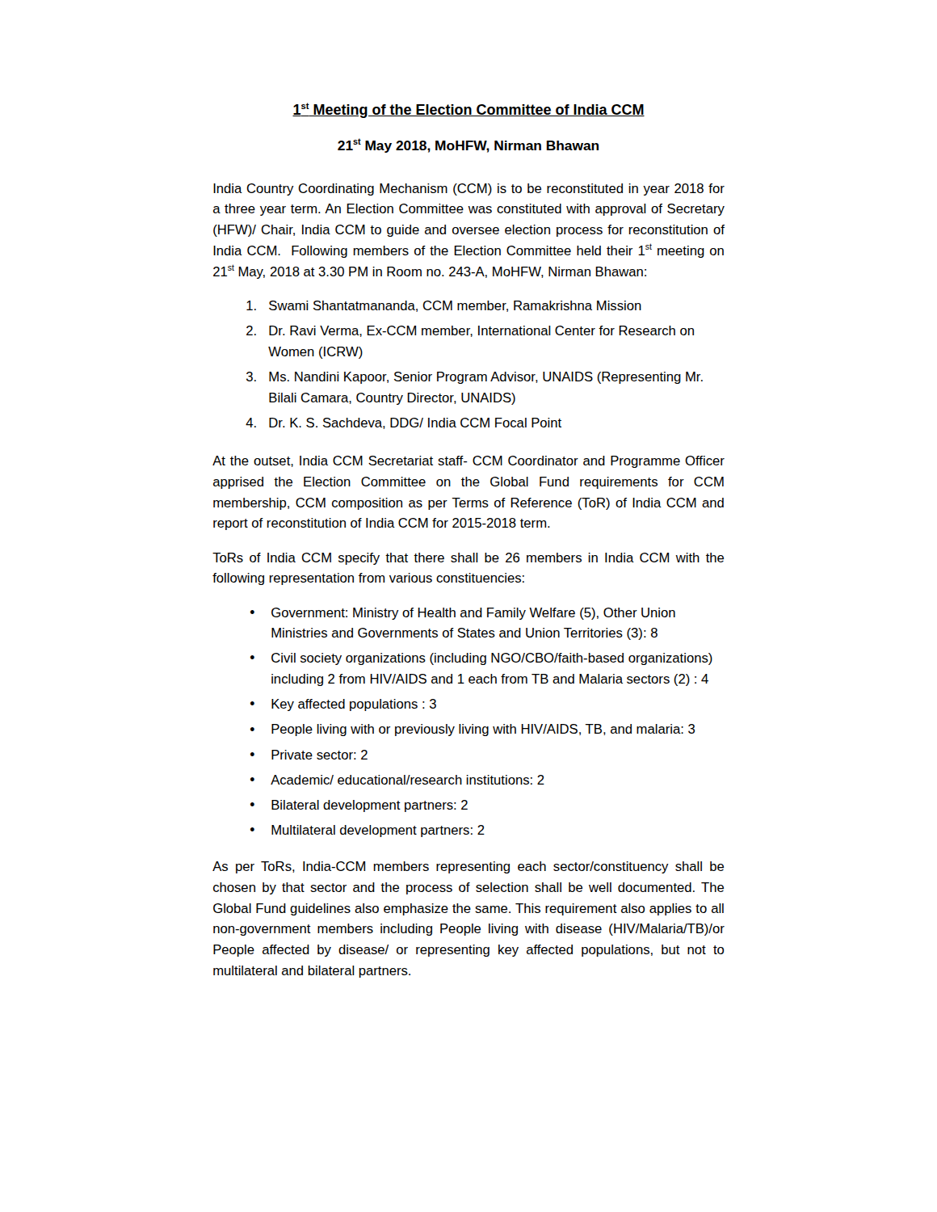1st Meeting of the Election Committee of India CCM
21st May 2018, MoHFW, Nirman Bhawan
India Country Coordinating Mechanism (CCM) is to be reconstituted in year 2018 for a three year term. An Election Committee was constituted with approval of Secretary (HFW)/ Chair, India CCM to guide and oversee election process for reconstitution of India CCM. Following members of the Election Committee held their 1st meeting on 21st May, 2018 at 3.30 PM in Room no. 243-A, MoHFW, Nirman Bhawan:
Swami Shantatmananda, CCM member, Ramakrishna Mission
Dr. Ravi Verma, Ex-CCM member, International Center for Research on Women (ICRW)
Ms. Nandini Kapoor, Senior Program Advisor, UNAIDS (Representing Mr. Bilali Camara, Country Director, UNAIDS)
Dr. K. S. Sachdeva, DDG/ India CCM Focal Point
At the outset, India CCM Secretariat staff- CCM Coordinator and Programme Officer apprised the Election Committee on the Global Fund requirements for CCM membership, CCM composition as per Terms of Reference (ToR) of India CCM and report of reconstitution of India CCM for 2015-2018 term.
ToRs of India CCM specify that there shall be 26 members in India CCM with the following representation from various constituencies:
Government: Ministry of Health and Family Welfare (5), Other Union Ministries and Governments of States and Union Territories (3): 8
Civil society organizations (including NGO/CBO/faith-based organizations) including 2 from HIV/AIDS and 1 each from TB and Malaria sectors (2) : 4
Key affected populations : 3
People living with or previously living with HIV/AIDS, TB, and malaria: 3
Private sector: 2
Academic/ educational/research institutions: 2
Bilateral development partners: 2
Multilateral development partners: 2
As per ToRs, India-CCM members representing each sector/constituency shall be chosen by that sector and the process of selection shall be well documented. The Global Fund guidelines also emphasize the same. This requirement also applies to all non-government members including People living with disease (HIV/Malaria/TB)/or People affected by disease/ or representing key affected populations, but not to multilateral and bilateral partners.